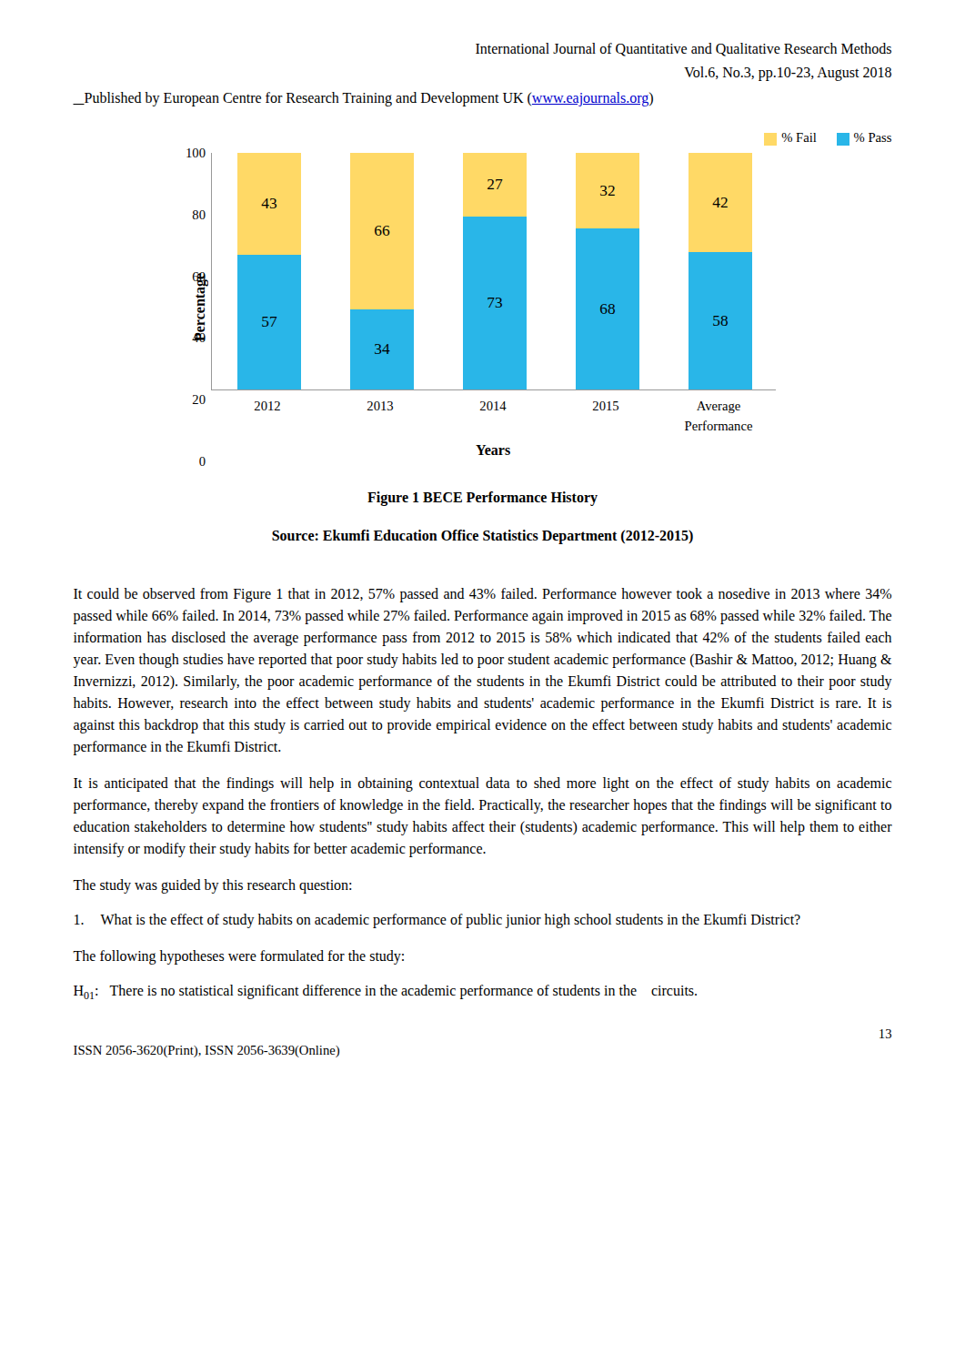International Journal of Quantitative and Qualitative Research Methods
Vol.6, No.3, pp.10-23, August 2018
Published by European Centre for Research Training and Development UK (www.eajournals.org)
% Fail % Pass
| Percentage | 100 80 60 40 20 0 | 43 57 66 34 27 73 32 68 42 58 2012 2013 2014 2015 Average Performance Years |
Figure 1 BECE Performance History
Source: Ekumfi Education Office Statistics Department (2012-2015)
It could be observed from Figure 1 that in 2012, 57% passed and 43% failed. Performance however took a nosedive in 2013 where 34% passed while 66% failed. In 2014, 73% passed while 27% failed. Performance again improved in 2015 as 68% passed while 32% failed. The information has disclosed the average performance pass from 2012 to 2015 is 58% which indicated that 42% of the students failed each year. Even though studies have reported that poor study habits led to poor student academic performance (Bashir & Mattoo, 2012; Huang & Invernizzi, 2012). Similarly, the poor academic performance of the students in the Ekumfi District could be attributed to their poor study habits. However, research into the effect between study habits and students' academic performance in the Ekumfi District is rare. It is against this backdrop that this study is carried out to provide empirical evidence on the effect between study habits and students' academic performance in the Ekumfi District.
It is anticipated that the findings will help in obtaining contextual data to shed more light on the effect of study habits on academic performance, thereby expand the frontiers of knowledge in the field. Practically, the researcher hopes that the findings will be significant to education stakeholders to determine how students'' study habits affect their (students) academic performance. This will help them to either intensify or modify their study habits for better academic performance.
The study was guided by this research question:
1. What is the effect of study habits on academic performance of public junior high school students in the Ekumfi District?
The following hypotheses were formulated for the study:
H01: There is no statistical significant difference in the academic performance of students in the circuits.
ISSN 2056-3620(Print), ISSN 2056-3639(Online)
13